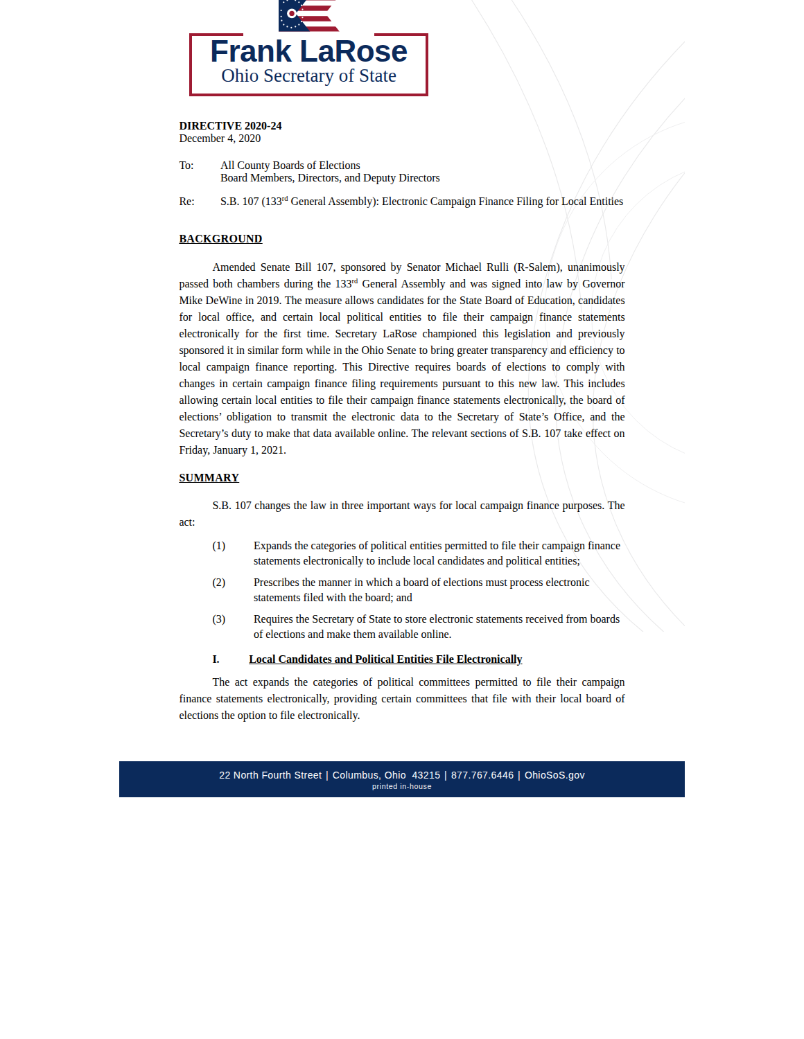Frank LaRose
Ohio Secretary of State
DIRECTIVE 2020-24
December 4, 2020
| To: | All County Boards of Elections Board Members, Directors, and Deputy Directors |
| Re: | S.B. 107 (133 rd General Assembly): Electronic Campaign Finance Filing for Local Entities |
BACKGROUND
Amended Senate Bill 107, sponsored by Senator Michael Rulli (R-Salem), unanimously passed both chambers during the 133rd General Assembly and was signed into law by Governor Mike DeWine in 2019. The measure allows candidates for the State Board of Education, candidates for local office, and certain local political entities to file their campaign finance statements electronically for the first time. Secretary LaRose championed this legislation and previously sponsored it in similar form while in the Ohio Senate to bring greater transparency and efficiency to local campaign finance reporting. This Directive requires boards of elections to comply with changes in certain campaign finance filing requirements pursuant to this new law. This includes allowing certain local entities to file their campaign finance statements electronically, the board of elections’ obligation to transmit the electronic data to the Secretary of State’s Office, and the Secretary’s duty to make that data available online. The relevant sections of S.B. 107 take effect on Friday, January 1, 2021.
SUMMARY
S.B. 107 changes the law in three important ways for local campaign finance purposes. The act:
(1) Expands the categories of political entities permitted to file their campaign finance statements electronically to include local candidates and political entities;
(2) Prescribes the manner in which a board of elections must process electronic statements filed with the board; and
(3) Requires the Secretary of State to store electronic statements received from boards of elections and make them available online.
I. Local Candidates and Political Entities File Electronically
The act expands the categories of political committees permitted to file their campaign finance statements electronically, providing certain committees that file with their local board of elections the option to file electronically.
22 North Fourth Street|Columbus, Ohio 43215|877.767.6446|OhioSoS.gov
printed in-house